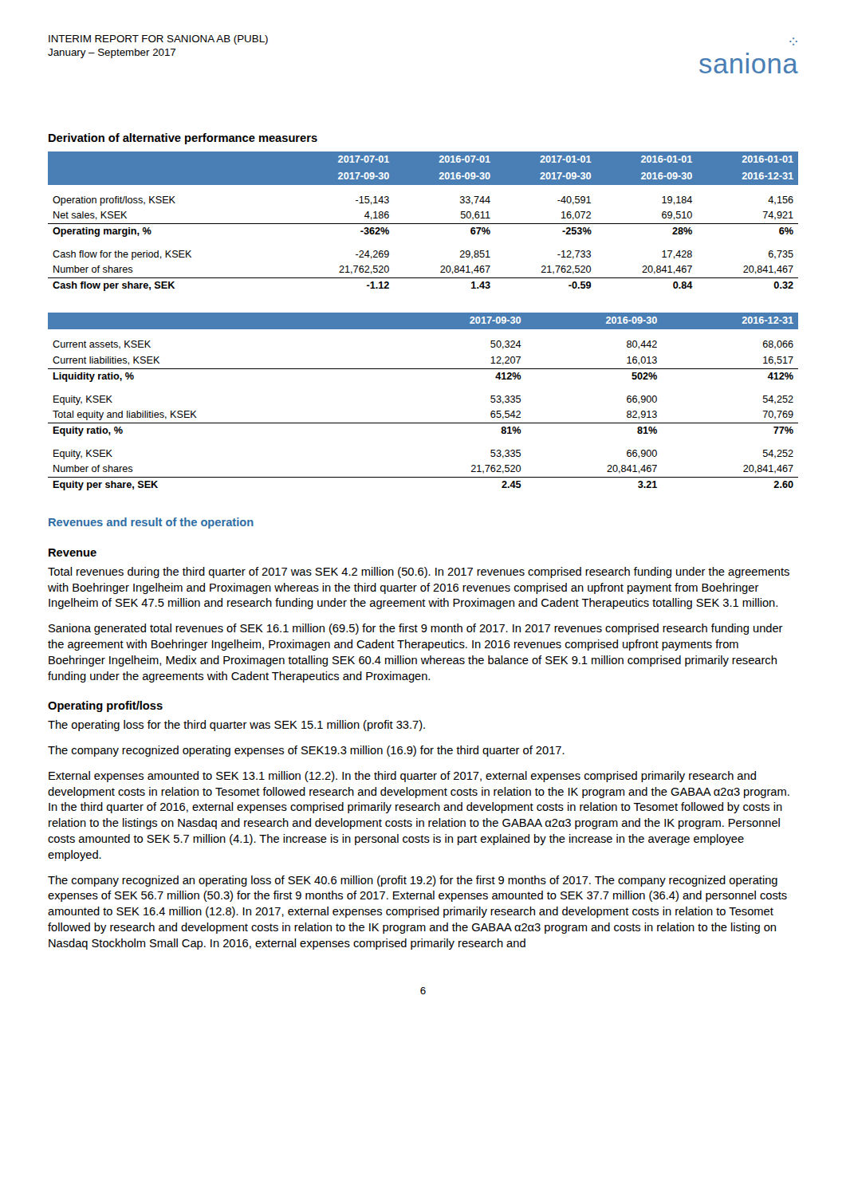INTERIM REPORT FOR SANIONA AB (PUBL)
January – September 2017
⁘
saniona
Derivation of alternative performance measurers
| | 2017-07-01 | 2016-07-01 | 2017-01-01 | 2016-01-01 | 2016-01-01 |
| --- | --- | --- | --- | --- | --- |
| | 2017-09-30 | 2016-09-30 | 2017-09-30 | 2016-09-30 | 2016-12-31 |
| Operation profit/loss, KSEK | -15,143 | 33,744 | -40,591 | 19,184 | 4,156 |
| Net sales, KSEK | 4,186 | 50,611 | 16,072 | 69,510 | 74,921 |
| Operating margin, % | -362% | 67% | -253% | 28% | 6% |
| Cash flow for the period, KSEK | -24,269 | 29,851 | -12,733 | 17,428 | 6,735 |
| Number of shares | 21,762,520 | 20,841,467 | 21,762,520 | 20,841,467 | 20,841,467 |
| Cash flow per share, SEK | -1.12 | 1.43 | -0.59 | 0.84 | 0.32 |
| | 2017-09-30 | 2016-09-30 | 2016-12-31 |
| --- | --- | --- | --- |
| Current assets, KSEK | 50,324 | 80,442 | 68,066 |
| Current liabilities, KSEK | 12,207 | 16,013 | 16,517 |
| Liquidity ratio, % | 412% | 502% | 412% |
| Equity, KSEK | 53,335 | 66,900 | 54,252 |
| Total equity and liabilities, KSEK | 65,542 | 82,913 | 70,769 |
| Equity ratio, % | 81% | 81% | 77% |
| Equity, KSEK | 53,335 | 66,900 | 54,252 |
| Number of shares | 21,762,520 | 20,841,467 | 20,841,467 |
| Equity per share, SEK | 2.45 | 3.21 | 2.60 |
Revenues and result of the operation
Revenue
Total revenues during the third quarter of 2017 was SEK 4.2 million (50.6). In 2017 revenues comprised research funding under the agreements with Boehringer Ingelheim and Proximagen whereas in the third quarter of 2016 revenues comprised an upfront payment from Boehringer Ingelheim of SEK 47.5 million and research funding under the agreement with Proximagen and Cadent Therapeutics totalling SEK 3.1 million.
Saniona generated total revenues of SEK 16.1 million (69.5) for the first 9 month of 2017. In 2017 revenues comprised research funding under the agreement with Boehringer Ingelheim, Proximagen and Cadent Therapeutics. In 2016 revenues comprised upfront payments from Boehringer Ingelheim, Medix and Proximagen totalling SEK 60.4 million whereas the balance of SEK 9.1 million comprised primarily research funding under the agreements with Cadent Therapeutics and Proximagen.
Operating profit/loss
The operating loss for the third quarter was SEK 15.1 million (profit 33.7).
The company recognized operating expenses of SEK19.3 million (16.9) for the third quarter of 2017.
External expenses amounted to SEK 13.1 million (12.2). In the third quarter of 2017, external expenses comprised primarily research and development costs in relation to Tesomet followed research and development costs in relation to the IK program and the GABAA α2α3 program. In the third quarter of 2016, external expenses comprised primarily research and development costs in relation to Tesomet followed by costs in relation to the listings on Nasdaq and research and development costs in relation to the GABAA α2α3 program and the IK program. Personnel costs amounted to SEK 5.7 million (4.1). The increase is in personal costs is in part explained by the increase in the average employee employed.
The company recognized an operating loss of SEK 40.6 million (profit 19.2) for the first 9 months of 2017. The company recognized operating expenses of SEK 56.7 million (50.3) for the first 9 months of 2017. External expenses amounted to SEK 37.7 million (36.4) and personnel costs amounted to SEK 16.4 million (12.8). In 2017, external expenses comprised primarily research and development costs in relation to Tesomet followed by research and development costs in relation to the IK program and the GABAA α2α3 program and costs in relation to the listing on Nasdaq Stockholm Small Cap. In 2016, external expenses comprised primarily research and
6